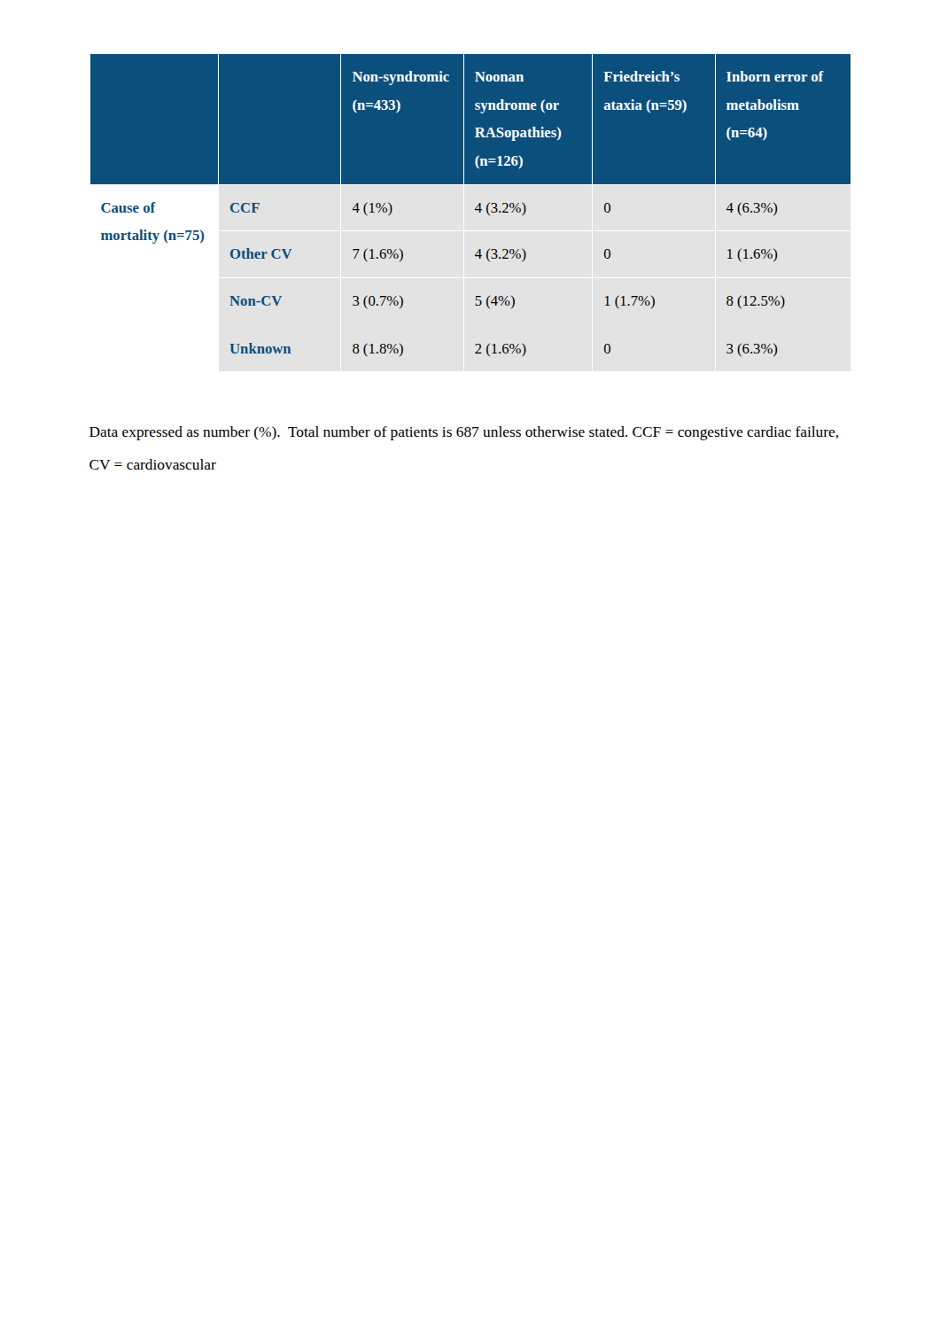| | | Non-syndromic (n=433) | Noonan syndrome (or RASopathies) (n=126) | Friedreich’s ataxia (n=59) | Inborn error of metabolism (n=64) |
| --- | --- | --- | --- | --- | --- |
| Cause of mortality (n=75) | CCF | 4 (1%) | 4 (3.2%) | 0 | 4 (6.3%) |
| Other CV | 7 (1.6%) | 4 (3.2%) | 0 | 1 (1.6%) |
| Non-CV Unknown | 3 (0.7%) 8 (1.8%) | 5 (4%) 2 (1.6%) | 1 (1.7%) 0 | 8 (12.5%) 3 (6.3%) |
Data expressed as number (%). Total number of patients is 687 unless otherwise stated. CCF = congestive cardiac failure, CV = cardiovascular